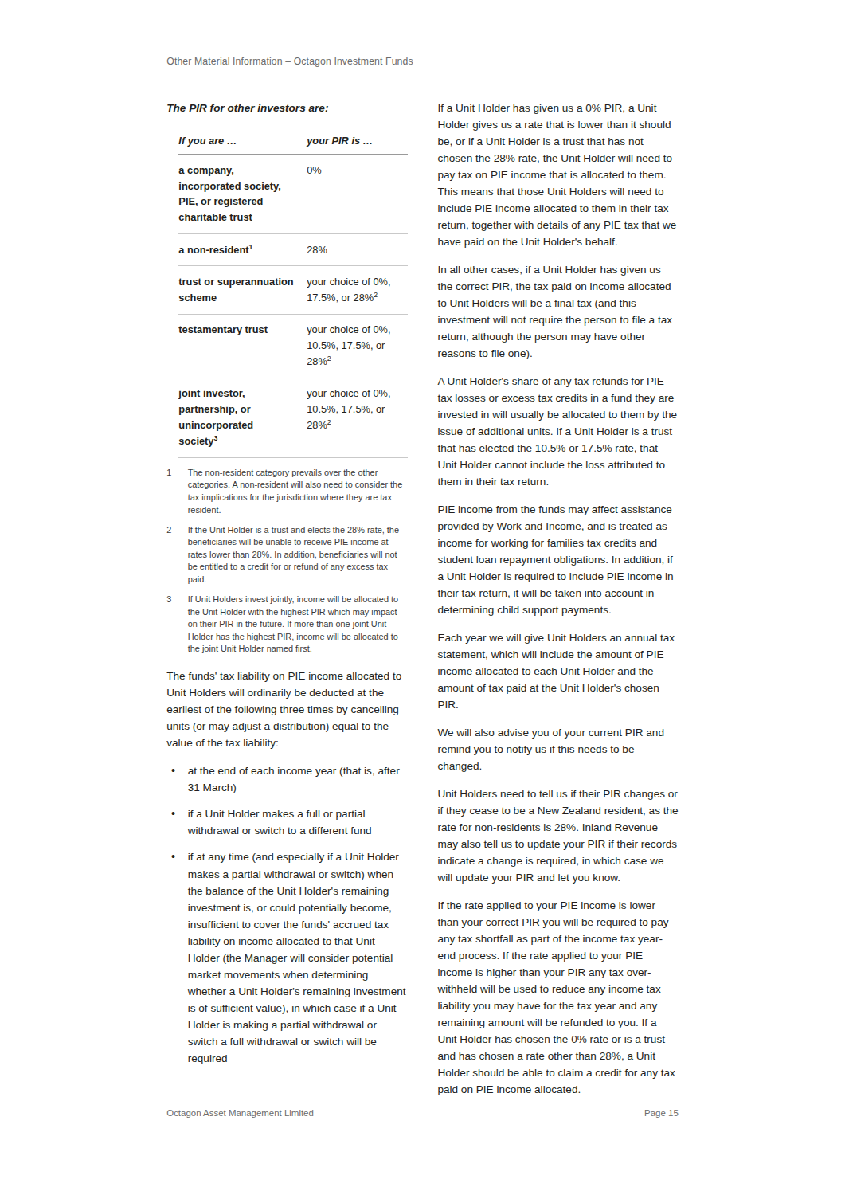Other Material Information – Octagon Investment Funds
The PIR for other investors are:
| If you are … | your PIR is … |
| --- | --- |
| a company, incorporated society, PIE, or registered charitable trust | 0% |
| a non-resident 1 | 28% |
| trust or superannuation scheme | your choice of 0%, 17.5%, or 28% 2 |
| testamentary trust | your choice of 0%, 10.5%, 17.5%, or 28% 2 |
| joint investor, partnership, or unincorporated society 3 | your choice of 0%, 10.5%, 17.5%, or 28% 2 |
The non-resident category prevails over the other categories. A non-resident will also need to consider the tax implications for the jurisdiction where they are tax resident.
If the Unit Holder is a trust and elects the 28% rate, the beneficiaries will be unable to receive PIE income at rates lower than 28%. In addition, beneficiaries will not be entitled to a credit for or refund of any excess tax paid.
If Unit Holders invest jointly, income will be allocated to the Unit Holder with the highest PIR which may impact on their PIR in the future. If more than one joint Unit Holder has the highest PIR, income will be allocated to the joint Unit Holder named first.
The funds' tax liability on PIE income allocated to Unit Holders will ordinarily be deducted at the earliest of the following three times by cancelling units (or may adjust a distribution) equal to the value of the tax liability:
at the end of each income year (that is, after 31 March)
if a Unit Holder makes a full or partial withdrawal or switch to a different fund
if at any time (and especially if a Unit Holder makes a partial withdrawal or switch) when the balance of the Unit Holder's remaining investment is, or could potentially become, insufficient to cover the funds' accrued tax liability on income allocated to that Unit Holder (the Manager will consider potential market movements when determining whether a Unit Holder's remaining investment is of sufficient value), in which case if a Unit Holder is making a partial withdrawal or switch a full withdrawal or switch will be required
If a Unit Holder has given us a 0% PIR, a Unit Holder gives us a rate that is lower than it should be, or if a Unit Holder is a trust that has not chosen the 28% rate, the Unit Holder will need to pay tax on PIE income that is allocated to them. This means that those Unit Holders will need to include PIE income allocated to them in their tax return, together with details of any PIE tax that we have paid on the Unit Holder's behalf.
In all other cases, if a Unit Holder has given us the correct PIR, the tax paid on income allocated to Unit Holders will be a final tax (and this investment will not require the person to file a tax return, although the person may have other reasons to file one).
A Unit Holder's share of any tax refunds for PIE tax losses or excess tax credits in a fund they are invested in will usually be allocated to them by the issue of additional units. If a Unit Holder is a trust that has elected the 10.5% or 17.5% rate, that Unit Holder cannot include the loss attributed to them in their tax return.
PIE income from the funds may affect assistance provided by Work and Income, and is treated as income for working for families tax credits and student loan repayment obligations. In addition, if a Unit Holder is required to include PIE income in their tax return, it will be taken into account in determining child support payments.
Each year we will give Unit Holders an annual tax statement, which will include the amount of PIE income allocated to each Unit Holder and the amount of tax paid at the Unit Holder's chosen PIR.
We will also advise you of your current PIR and remind you to notify us if this needs to be changed.
Unit Holders need to tell us if their PIR changes or if they cease to be a New Zealand resident, as the rate for non-residents is 28%. Inland Revenue may also tell us to update your PIR if their records indicate a change is required, in which case we will update your PIR and let you know.
If the rate applied to your PIE income is lower than your correct PIR you will be required to pay any tax shortfall as part of the income tax year-end process. If the rate applied to your PIE income is higher than your PIR any tax over-withheld will be used to reduce any income tax liability you may have for the tax year and any remaining amount will be refunded to you. If a Unit Holder has chosen the 0% rate or is a trust and has chosen a rate other than 28%, a Unit Holder should be able to claim a credit for any tax paid on PIE income allocated.
Octagon Asset Management Limited Page 15